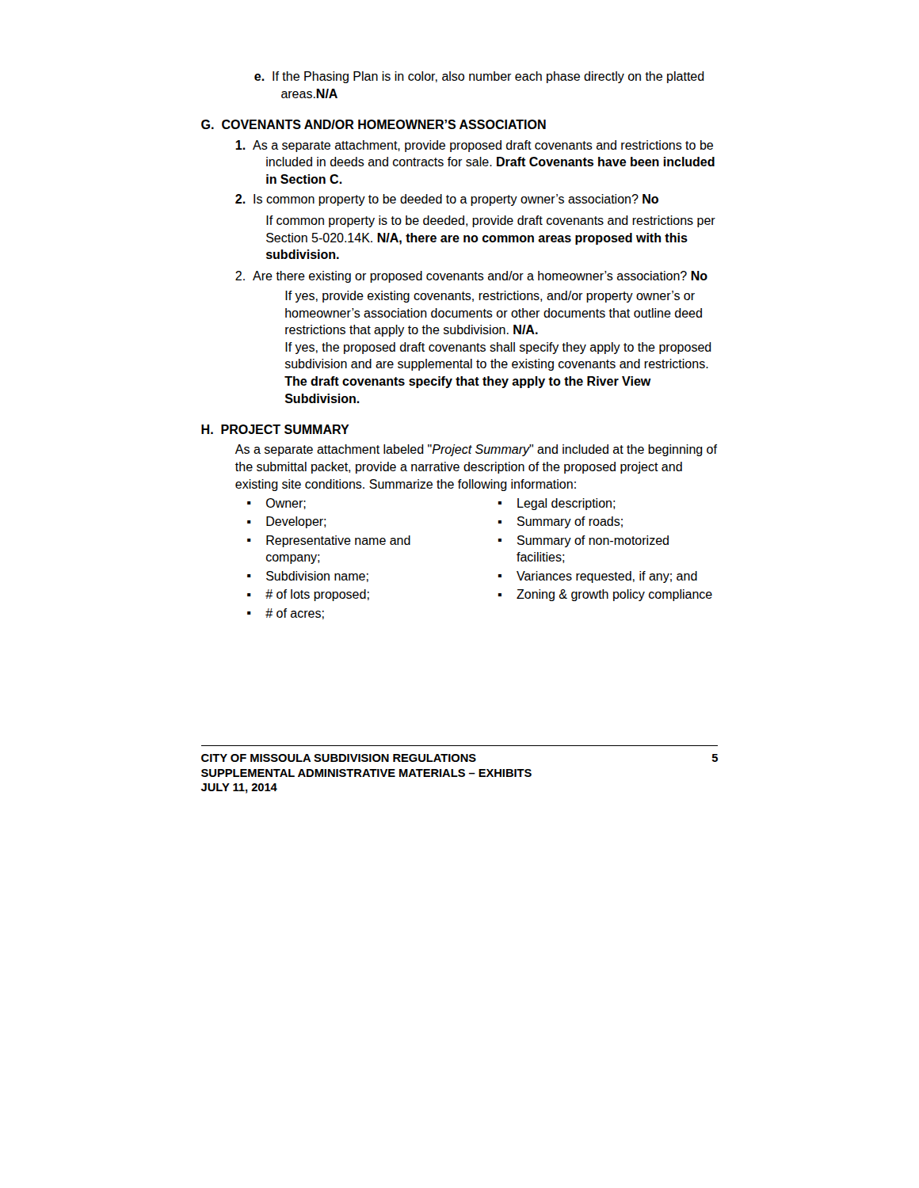e. If the Phasing Plan is in color, also number each phase directly on the platted areas.N/A
G. COVENANTS AND/OR HOMEOWNER’S ASSOCIATION
1. As a separate attachment, provide proposed draft covenants and restrictions to be included in deeds and contracts for sale. Draft Covenants have been included in Section C.
2. Is common property to be deeded to a property owner’s association? No
If common property is to be deeded, provide draft covenants and restrictions per Section 5-020.14K. N/A, there are no common areas proposed with this subdivision.
2. Are there existing or proposed covenants and/or a homeowner’s association? No
If yes, provide existing covenants, restrictions, and/or property owner’s or homeowner’s association documents or other documents that outline deed restrictions that apply to the subdivision. N/A.
If yes, the proposed draft covenants shall specify they apply to the proposed subdivision and are supplemental to the existing covenants and restrictions. The draft covenants specify that they apply to the River View Subdivision.
H. PROJECT SUMMARY
As a separate attachment labeled "Project Summary" and included at the beginning of the submittal packet, provide a narrative description of the proposed project and existing site conditions. Summarize the following information:
Owner;
Developer;
Representative name and company;
Subdivision name;
# of lots proposed;
# of acres;
Legal description;
Summary of roads;
Summary of non-motorized facilities;
Variances requested, if any; and
Zoning & growth policy compliance
CITY OF MISSOULA SUBDIVISION REGULATIONS
SUPPLEMENTAL ADMINISTRATIVE MATERIALS – EXHIBITS
JULY 11, 2014
5